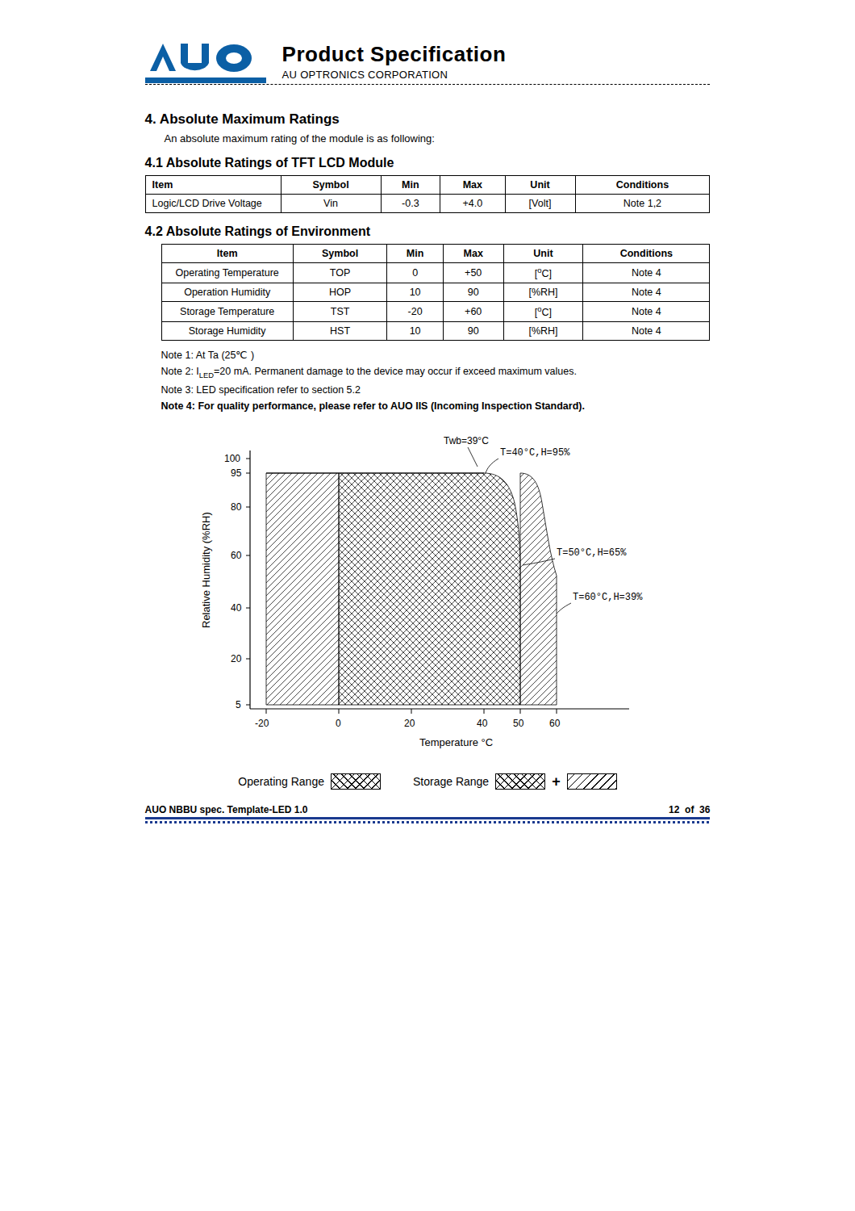Product Specification
AU OPTRONICS CORPORATION
4. Absolute Maximum Ratings
An absolute maximum rating of the module is as following:
4.1 Absolute Ratings of TFT LCD Module
| Item | Symbol | Min | Max | Unit | Conditions |
| --- | --- | --- | --- | --- | --- |
| Logic/LCD Drive Voltage | Vin | -0.3 | +4.0 | [Volt] | Note 1,2 |
4.2 Absolute Ratings of Environment
| Item | Symbol | Min | Max | Unit | Conditions |
| --- | --- | --- | --- | --- | --- |
| Operating Temperature | TOP | 0 | +50 | [ o C] | Note 4 |
| Operation Humidity | HOP | 10 | 90 | [%RH] | Note 4 |
| Storage Temperature | TST | -20 | +60 | [ o C] | Note 4 |
| Storage Humidity | HST | 10 | 90 | [%RH] | Note 4 |
Note 1: At Ta (25℃ )
Note 2: ILED=20 mA. Permanent damage to the device may occur if exceed maximum values.
Note 3: LED specification refer to section 5.2
Note 4: For quality performance, please refer to AUO IIS (Incoming Inspection Standard).
100 95 80 60 40 20 5 Relative Humidity (%RH) -20 0 20 40 50 60 Temperature °C Twb=39°C T=40°C,H=95% T=50°C,H=65% T=60°C,H=39%
Operating Range
Storage Range +
AUO NBBU spec. Template-LED 1.0
12 of 36